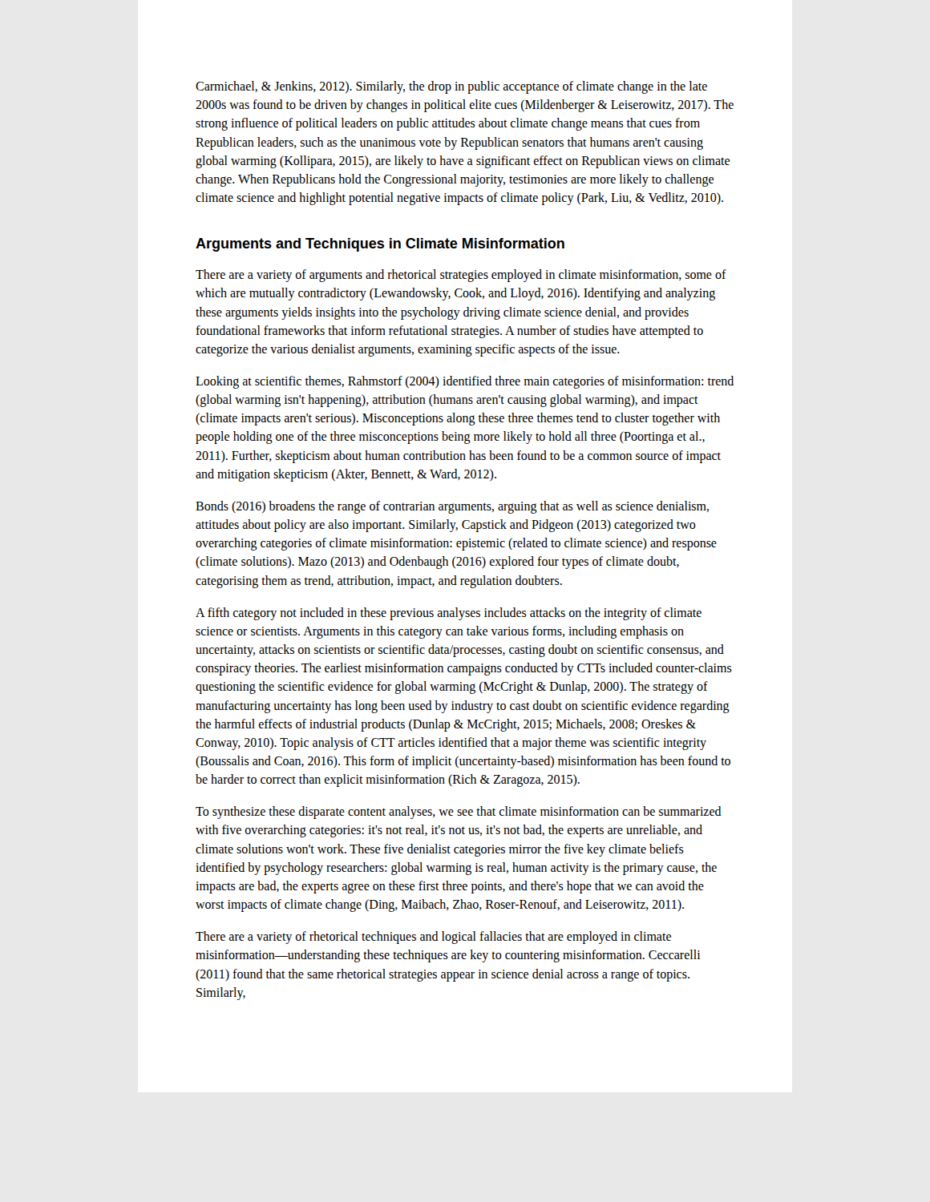Carmichael, & Jenkins, 2012). Similarly, the drop in public acceptance of climate change in the late 2000s was found to be driven by changes in political elite cues (Mildenberger & Leiserowitz, 2017). The strong influence of political leaders on public attitudes about climate change means that cues from Republican leaders, such as the unanimous vote by Republican senators that humans aren't causing global warming (Kollipara, 2015), are likely to have a significant effect on Republican views on climate change. When Republicans hold the Congressional majority, testimonies are more likely to challenge climate science and highlight potential negative impacts of climate policy (Park, Liu, & Vedlitz, 2010).
Arguments and Techniques in Climate Misinformation
There are a variety of arguments and rhetorical strategies employed in climate misinformation, some of which are mutually contradictory (Lewandowsky, Cook, and Lloyd, 2016). Identifying and analyzing these arguments yields insights into the psychology driving climate science denial, and provides foundational frameworks that inform refutational strategies. A number of studies have attempted to categorize the various denialist arguments, examining specific aspects of the issue.
Looking at scientific themes, Rahmstorf (2004) identified three main categories of misinformation: trend (global warming isn't happening), attribution (humans aren't causing global warming), and impact (climate impacts aren't serious). Misconceptions along these three themes tend to cluster together with people holding one of the three misconceptions being more likely to hold all three (Poortinga et al., 2011). Further, skepticism about human contribution has been found to be a common source of impact and mitigation skepticism (Akter, Bennett, & Ward, 2012).
Bonds (2016) broadens the range of contrarian arguments, arguing that as well as science denialism, attitudes about policy are also important. Similarly, Capstick and Pidgeon (2013) categorized two overarching categories of climate misinformation: epistemic (related to climate science) and response (climate solutions). Mazo (2013) and Odenbaugh (2016) explored four types of climate doubt, categorising them as trend, attribution, impact, and regulation doubters.
A fifth category not included in these previous analyses includes attacks on the integrity of climate science or scientists. Arguments in this category can take various forms, including emphasis on uncertainty, attacks on scientists or scientific data/processes, casting doubt on scientific consensus, and conspiracy theories. The earliest misinformation campaigns conducted by CTTs included counter-claims questioning the scientific evidence for global warming (McCright & Dunlap, 2000). The strategy of manufacturing uncertainty has long been used by industry to cast doubt on scientific evidence regarding the harmful effects of industrial products (Dunlap & McCright, 2015; Michaels, 2008; Oreskes & Conway, 2010). Topic analysis of CTT articles identified that a major theme was scientific integrity (Boussalis and Coan, 2016). This form of implicit (uncertainty-based) misinformation has been found to be harder to correct than explicit misinformation (Rich & Zaragoza, 2015).
To synthesize these disparate content analyses, we see that climate misinformation can be summarized with five overarching categories: it's not real, it's not us, it's not bad, the experts are unreliable, and climate solutions won't work. These five denialist categories mirror the five key climate beliefs identified by psychology researchers: global warming is real, human activity is the primary cause, the impacts are bad, the experts agree on these first three points, and there's hope that we can avoid the worst impacts of climate change (Ding, Maibach, Zhao, Roser-Renouf, and Leiserowitz, 2011).
There are a variety of rhetorical techniques and logical fallacies that are employed in climate misinformation—understanding these techniques are key to countering misinformation. Ceccarelli (2011) found that the same rhetorical strategies appear in science denial across a range of topics. Similarly,